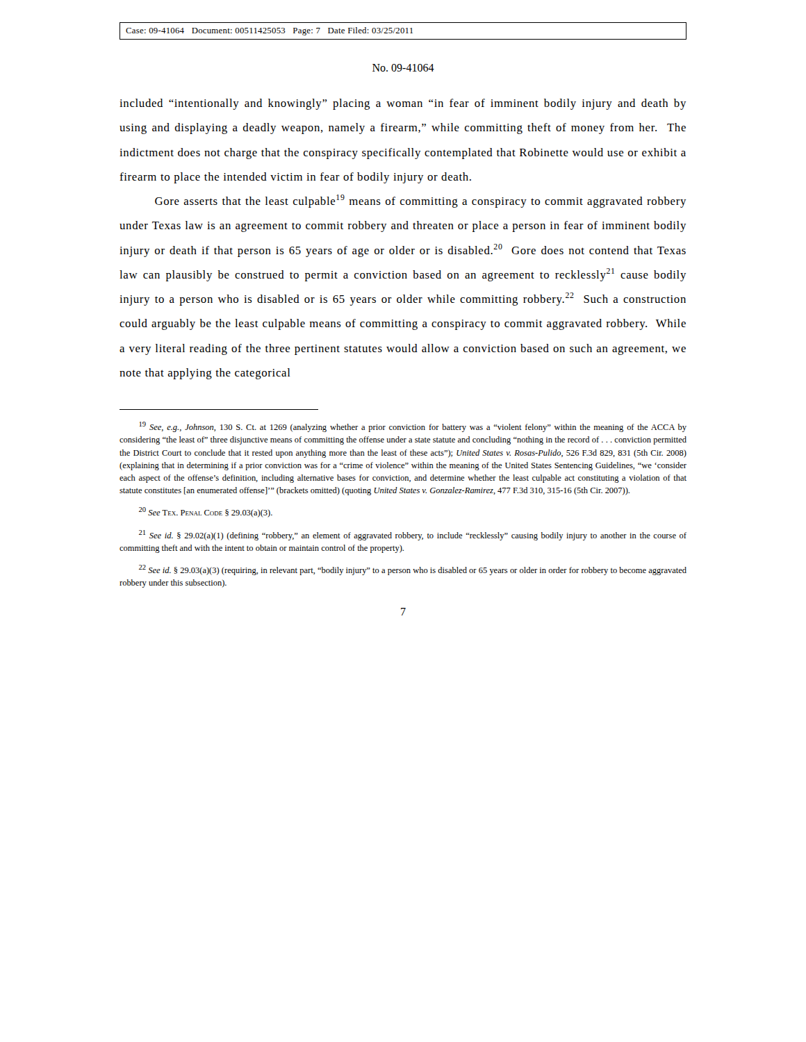Case: 09-41064 Document: 00511425053 Page: 7 Date Filed: 03/25/2011
No. 09-41064
included “intentionally and knowingly” placing a woman “in fear of imminent bodily injury and death by using and displaying a deadly weapon, namely a firearm,” while committing theft of money from her. The indictment does not charge that the conspiracy specifically contemplated that Robinette would use or exhibit a firearm to place the intended victim in fear of bodily injury or death.
Gore asserts that the least culpable19 means of committing a conspiracy to commit aggravated robbery under Texas law is an agreement to commit robbery and threaten or place a person in fear of imminent bodily injury or death if that person is 65 years of age or older or is disabled.20 Gore does not contend that Texas law can plausibly be construed to permit a conviction based on an agreement to recklessly21 cause bodily injury to a person who is disabled or is 65 years or older while committing robbery.22 Such a construction could arguably be the least culpable means of committing a conspiracy to commit aggravated robbery. While a very literal reading of the three pertinent statutes would allow a conviction based on such an agreement, we note that applying the categorical
19 See, e.g., Johnson, 130 S. Ct. at 1269 (analyzing whether a prior conviction for battery was a “violent felony” within the meaning of the ACCA by considering “the least of” three disjunctive means of committing the offense under a state statute and concluding “nothing in the record of . . . conviction permitted the District Court to conclude that it rested upon anything more than the least of these acts”); United States v. Rosas-Pulido, 526 F.3d 829, 831 (5th Cir. 2008) (explaining that in determining if a prior conviction was for a “crime of violence” within the meaning of the United States Sentencing Guidelines, “we ‘consider each aspect of the offense’s definition, including alternative bases for conviction, and determine whether the least culpable act constituting a violation of that statute constitutes [an enumerated offense]’” (brackets omitted) (quoting United States v. Gonzalez-Ramirez, 477 F.3d 310, 315-16 (5th Cir. 2007)).
20 See Tex. Penal Code § 29.03(a)(3).
21 See id. § 29.02(a)(1) (defining “robbery,” an element of aggravated robbery, to include “recklessly” causing bodily injury to another in the course of committing theft and with the intent to obtain or maintain control of the property).
22 See id. § 29.03(a)(3) (requiring, in relevant part, “bodily injury” to a person who is disabled or 65 years or older in order for robbery to become aggravated robbery under this subsection).
7